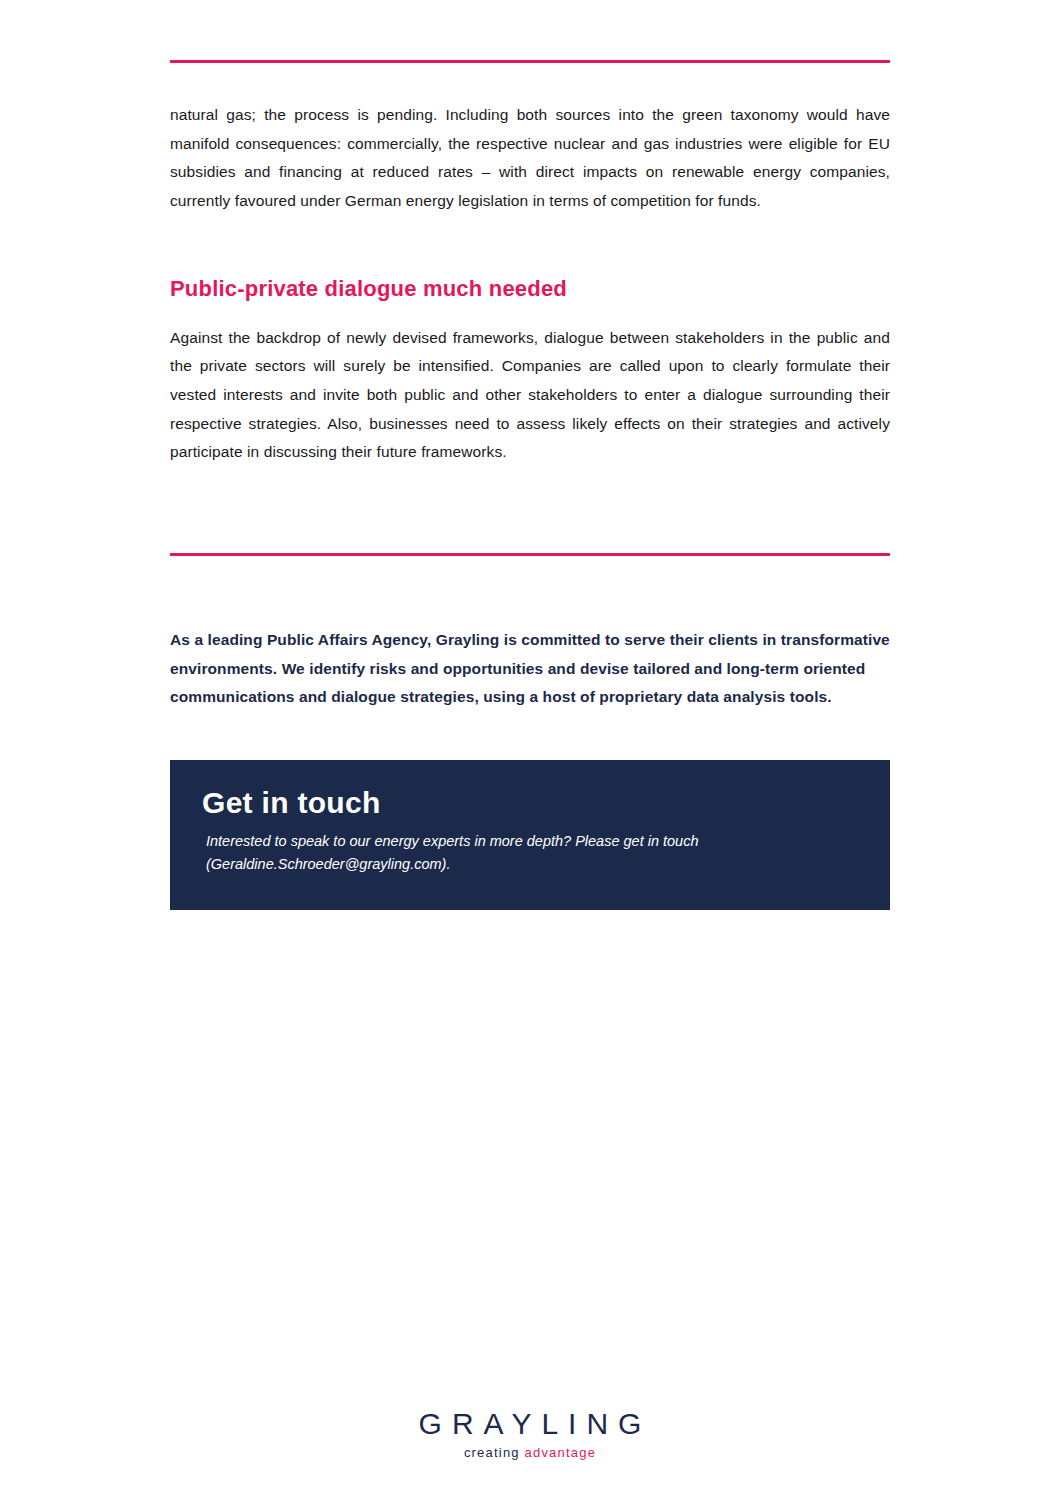natural gas; the process is pending. Including both sources into the green taxonomy would have manifold consequences: commercially, the respective nuclear and gas industries were eligible for EU subsidies and financing at reduced rates – with direct impacts on renewable energy companies, currently favoured under German energy legislation in terms of competition for funds.
Public-private dialogue much needed
Against the backdrop of newly devised frameworks, dialogue between stakeholders in the public and the private sectors will surely be intensified. Companies are called upon to clearly formulate their vested interests and invite both public and other stakeholders to enter a dialogue surrounding their respective strategies. Also, businesses need to assess likely effects on their strategies and actively participate in discussing their future frameworks.
As a leading Public Affairs Agency, Grayling is committed to serve their clients in transformative environments. We identify risks and opportunities and devise tailored and long-term oriented communications and dialogue strategies, using a host of proprietary data analysis tools.
Get in touch
Interested to speak to our energy experts in more depth? Please get in touch (Geraldine.Schroeder@grayling.com).
GRAYLING
creating advantage